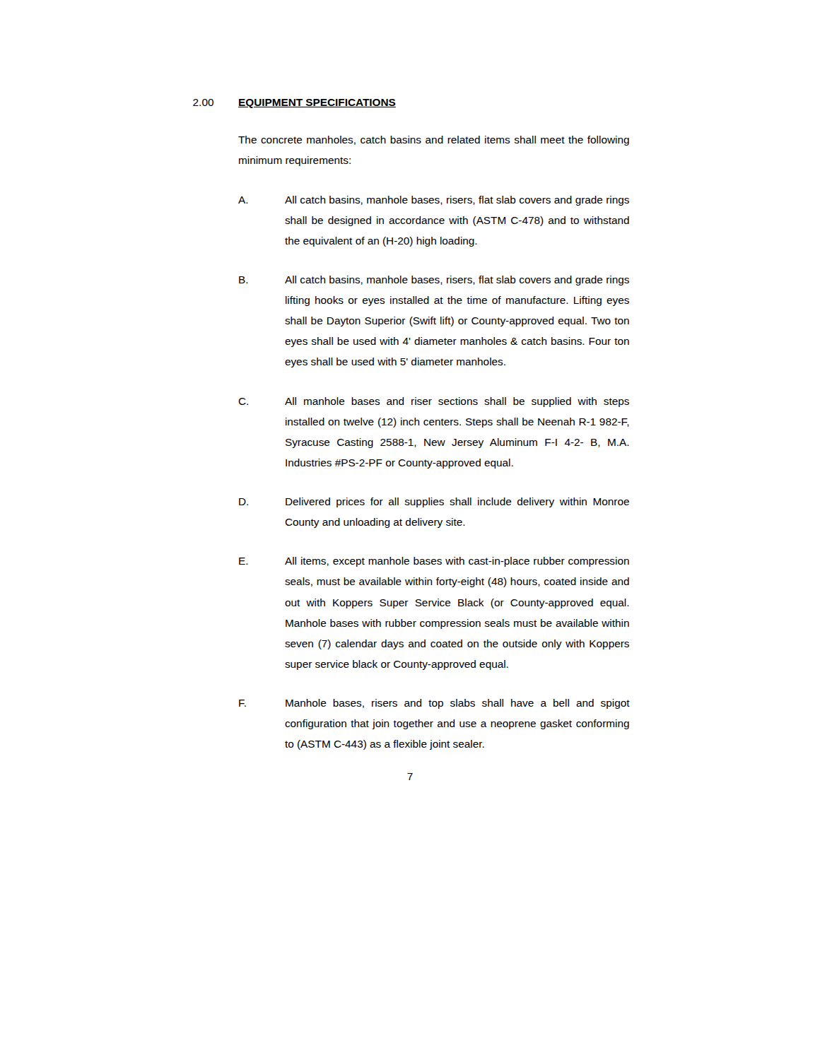2.00
EQUIPMENT SPECIFICATIONS
The concrete manholes, catch basins and related items shall meet the following minimum requirements:
A.
All catch basins, manhole bases, risers, flat slab covers and grade rings shall be designed in accordance with (ASTM C-478) and to withstand the equivalent of an (H-20) high loading.
B.
All catch basins, manhole bases, risers, flat slab covers and grade rings lifting hooks or eyes installed at the time of manufacture. Lifting eyes shall be Dayton Superior (Swift lift) or County-approved equal. Two ton eyes shall be used with 4' diameter manholes & catch basins. Four ton eyes shall be used with 5' diameter manholes.
C.
All manhole bases and riser sections shall be supplied with steps installed on twelve (12) inch centers. Steps shall be Neenah R-1 982-F, Syracuse Casting 2588-1, New Jersey Aluminum F-I 4-2- B, M.A. Industries #PS-2-PF or County-approved equal.
D.
Delivered prices for all supplies shall include delivery within Monroe County and unloading at delivery site.
E.
All items, except manhole bases with cast-in-place rubber compression seals, must be available within forty-eight (48) hours, coated inside and out with Koppers Super Service Black (or County-approved equal. Manhole bases with rubber compression seals must be available within seven (7) calendar days and coated on the outside only with Koppers super service black or County-approved equal.
F.
Manhole bases, risers and top slabs shall have a bell and spigot configuration that join together and use a neoprene gasket conforming to (ASTM C-443) as a flexible joint sealer.
7